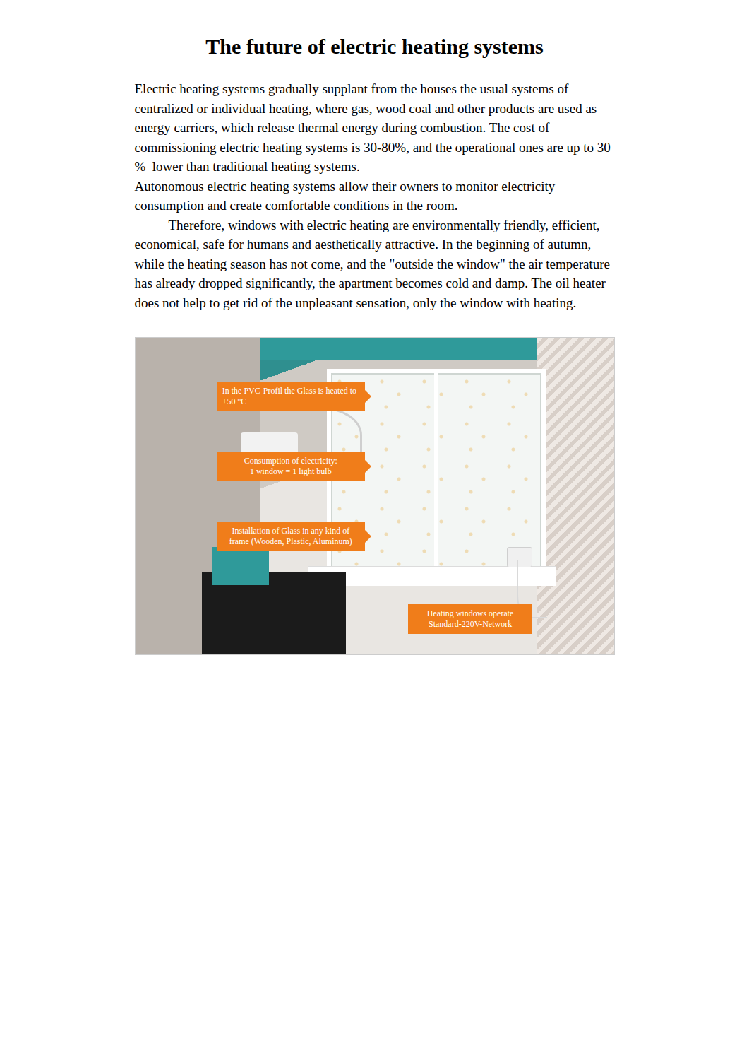The future of electric heating systems
Electric heating systems gradually supplant from the houses the usual systems of centralized or individual heating, where gas, wood coal and other products are used as energy carriers, which release thermal energy during combustion. The cost of commissioning electric heating systems is 30-80%, and the operational ones are up to 30 % lower than traditional heating systems.
Autonomous electric heating systems allow their owners to monitor electricity consumption and create comfortable conditions in the room.
Therefore, windows with electric heating are environmentally friendly, efficient, economical, safe for humans and aesthetically attractive. In the beginning of autumn, while the heating season has not come, and the "outside the window" the air temperature has already dropped significantly, the apartment becomes cold and damp. The oil heater does not help to get rid of the unpleasant sensation, only the window with heating.
In the PVC-Profil the Glass is heated to +50 °C
Consumption of electricity:
1 window = 1 light bulb
Installation of Glass in any kind of frame (Wooden, Plastic, Aluminum)
Heating windows operate Standard-220V-Network